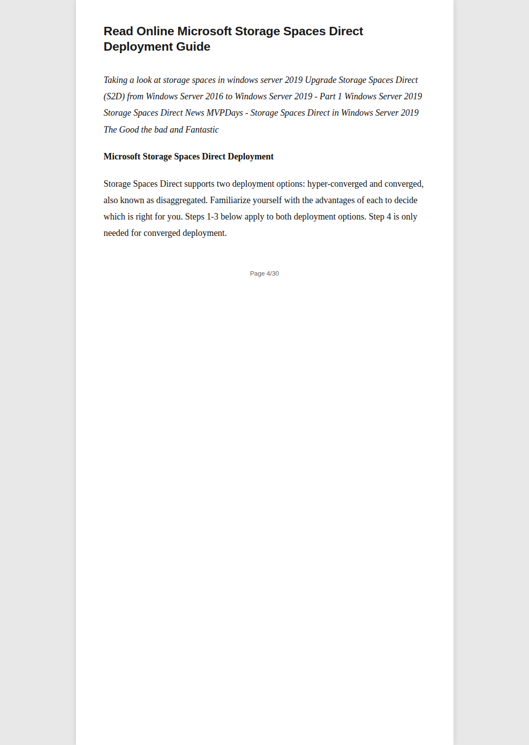Read Online Microsoft Storage Spaces Direct Deployment Guide
Taking a look at storage spaces in windows server 2019 Upgrade Storage Spaces Direct (S2D) from Windows Server 2016 to Windows Server 2019 - Part 1 Windows Server 2019 Storage Spaces Direct News MVPDays - Storage Spaces Direct in Windows Server 2019 The Good the bad and Fantastic
Microsoft Storage Spaces Direct Deployment
Storage Spaces Direct supports two deployment options: hyper-converged and converged, also known as disaggregated. Familiarize yourself with the advantages of each to decide which is right for you. Steps 1-3 below apply to both deployment options. Step 4 is only needed for converged deployment.
Page 4/30